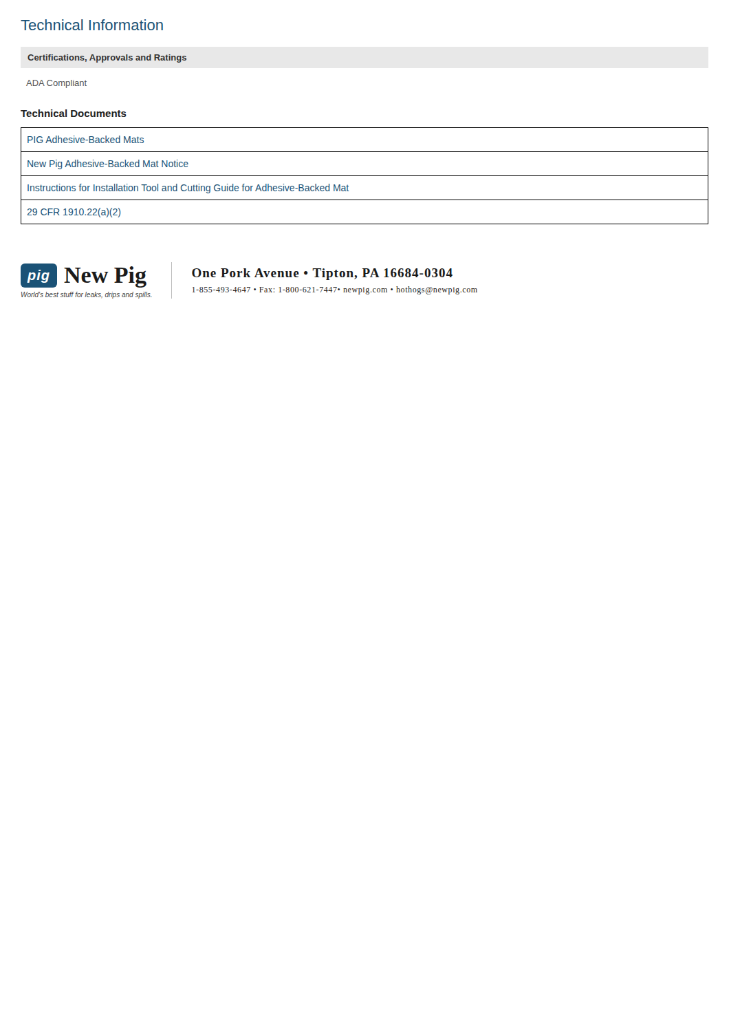Technical Information
Certifications, Approvals and Ratings
ADA Compliant
Technical Documents
| PIG Adhesive-Backed Mats |
| New Pig Adhesive-Backed Mat Notice |
| Instructions for Installation Tool and Cutting Guide for Adhesive-Backed Mat |
| 29 CFR 1910.22(a)(2) |
pig New Pig
World's best stuff for leaks, drips and spills.
One Pork Avenue • Tipton, PA 16684-0304
1-855-493-4647 • Fax: 1-800-621-7447• newpig.com • hothogs@newpig.com